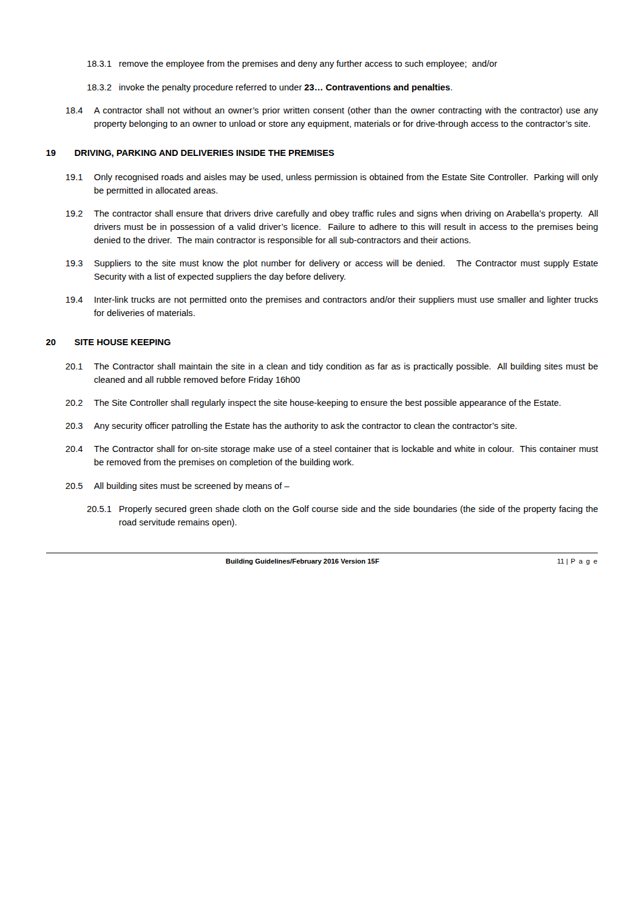18.3.1 remove the employee from the premises and deny any further access to such employee; and/or
18.3.2 invoke the penalty procedure referred to under 23… Contraventions and penalties.
18.4 A contractor shall not without an owner’s prior written consent (other than the owner contracting with the contractor) use any property belonging to an owner to unload or store any equipment, materials or for drive-through access to the contractor’s site.
19 DRIVING, PARKING AND DELIVERIES INSIDE THE PREMISES
19.1 Only recognised roads and aisles may be used, unless permission is obtained from the Estate Site Controller. Parking will only be permitted in allocated areas.
19.2 The contractor shall ensure that drivers drive carefully and obey traffic rules and signs when driving on Arabella’s property. All drivers must be in possession of a valid driver’s licence. Failure to adhere to this will result in access to the premises being denied to the driver. The main contractor is responsible for all sub-contractors and their actions.
19.3 Suppliers to the site must know the plot number for delivery or access will be denied. The Contractor must supply Estate Security with a list of expected suppliers the day before delivery.
19.4 Inter-link trucks are not permitted onto the premises and contractors and/or their suppliers must use smaller and lighter trucks for deliveries of materials.
20 SITE HOUSE KEEPING
20.1 The Contractor shall maintain the site in a clean and tidy condition as far as is practically possible. All building sites must be cleaned and all rubble removed before Friday 16h00
20.2 The Site Controller shall regularly inspect the site house-keeping to ensure the best possible appearance of the Estate.
20.3 Any security officer patrolling the Estate has the authority to ask the contractor to clean the contractor’s site.
20.4 The Contractor shall for on-site storage make use of a steel container that is lockable and white in colour. This container must be removed from the premises on completion of the building work.
20.5 All building sites must be screened by means of –
20.5.1 Properly secured green shade cloth on the Golf course side and the side boundaries (the side of the property facing the road servitude remains open).
Building Guidelines/February 2016 Version 15F 11 | P a g e